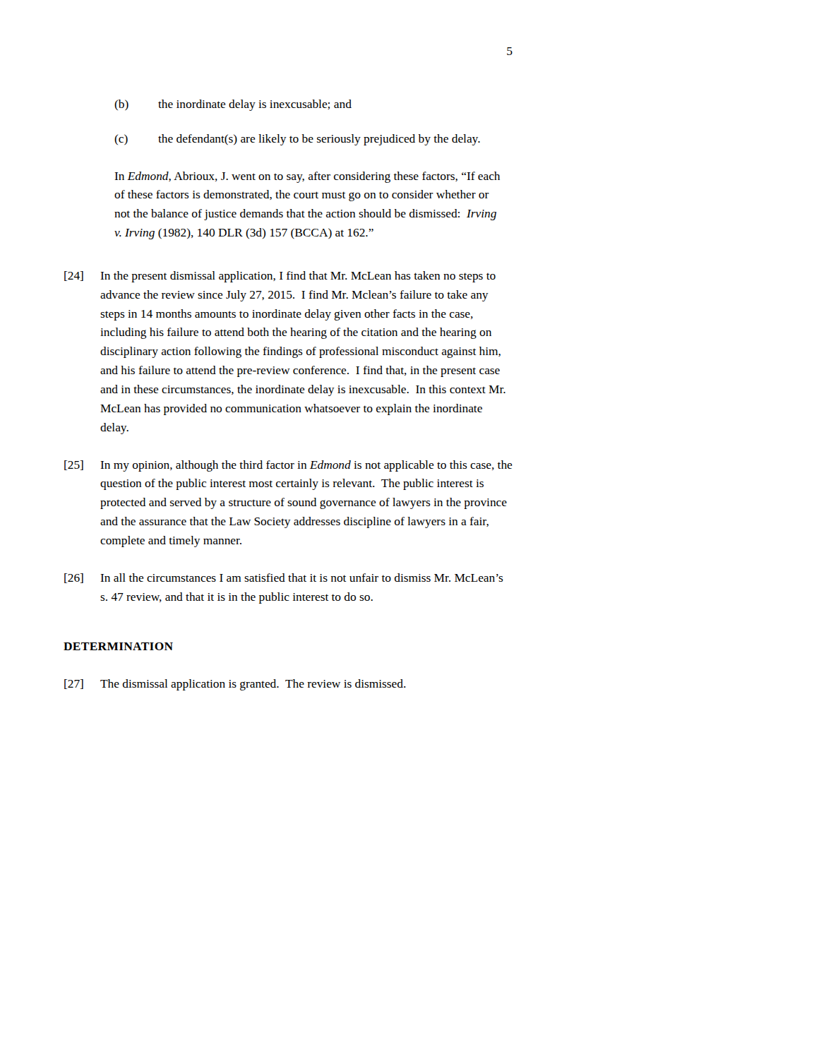5
(b) the inordinate delay is inexcusable; and
(c) the defendant(s) are likely to be seriously prejudiced by the delay.
In Edmond, Abrioux, J. went on to say, after considering these factors, “If each of these factors is demonstrated, the court must go on to consider whether or not the balance of justice demands that the action should be dismissed: Irving v. Irving (1982), 140 DLR (3d) 157 (BCCA) at 162.”
[24] In the present dismissal application, I find that Mr. McLean has taken no steps to advance the review since July 27, 2015. I find Mr. Mclean’s failure to take any steps in 14 months amounts to inordinate delay given other facts in the case, including his failure to attend both the hearing of the citation and the hearing on disciplinary action following the findings of professional misconduct against him, and his failure to attend the pre-review conference. I find that, in the present case and in these circumstances, the inordinate delay is inexcusable. In this context Mr. McLean has provided no communication whatsoever to explain the inordinate delay.
[25] In my opinion, although the third factor in Edmond is not applicable to this case, the question of the public interest most certainly is relevant. The public interest is protected and served by a structure of sound governance of lawyers in the province and the assurance that the Law Society addresses discipline of lawyers in a fair, complete and timely manner.
[26] In all the circumstances I am satisfied that it is not unfair to dismiss Mr. McLean’s s. 47 review, and that it is in the public interest to do so.
DETERMINATION
[27] The dismissal application is granted. The review is dismissed.